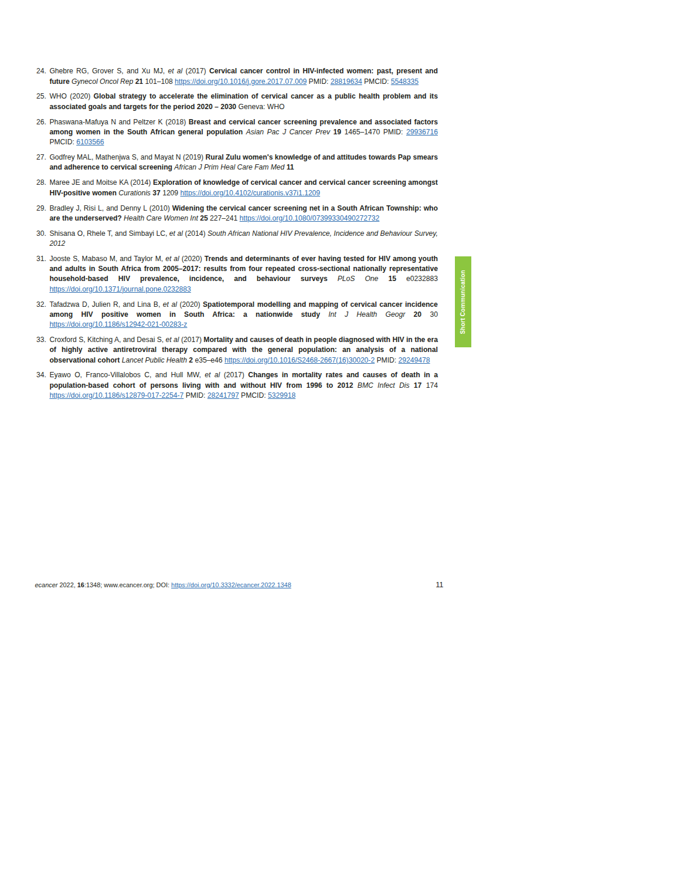Short Communication
24. Ghebre RG, Grover S, and Xu MJ, et al (2017) Cervical cancer control in HIV-infected women: past, present and future Gynecol Oncol Rep 21 101–108 https://doi.org/10.1016/j.gore.2017.07.009 PMID: 28819634 PMCID: 5548335
25. WHO (2020) Global strategy to accelerate the elimination of cervical cancer as a public health problem and its associated goals and targets for the period 2020 – 2030 Geneva: WHO
26. Phaswana-Mafuya N and Peltzer K (2018) Breast and cervical cancer screening prevalence and associated factors among women in the South African general population Asian Pac J Cancer Prev 19 1465–1470 PMID: 29936716 PMCID: 6103566
27. Godfrey MAL, Mathenjwa S, and Mayat N (2019) Rural Zulu women's knowledge of and attitudes towards Pap smears and adherence to cervical screening African J Prim Heal Care Fam Med 11
28. Maree JE and Moitse KA (2014) Exploration of knowledge of cervical cancer and cervical cancer screening amongst HIV-positive women Curationis 37 1209 https://doi.org/10.4102/curationis.v37i1.1209
29. Bradley J, Risi L, and Denny L (2010) Widening the cervical cancer screening net in a South African Township: who are the underserved? Health Care Women Int 25 227–241 https://doi.org/10.1080/07399330490272732
30. Shisana O, Rhele T, and Simbayi LC, et al (2014) South African National HIV Prevalence, Incidence and Behaviour Survey, 2012
31. Jooste S, Mabaso M, and Taylor M, et al (2020) Trends and determinants of ever having tested for HIV among youth and adults in South Africa from 2005–2017: results from four repeated cross-sectional nationally representative household-based HIV prevalence, incidence, and behaviour surveys PLoS One 15 e0232883 https://doi.org/10.1371/journal.pone.0232883
32. Tafadzwa D, Julien R, and Lina B, et al (2020) Spatiotemporal modelling and mapping of cervical cancer incidence among HIV positive women in South Africa: a nationwide study Int J Health Geogr 20 30 https://doi.org/10.1186/s12942-021-00283-z
33. Croxford S, Kitching A, and Desai S, et al (2017) Mortality and causes of death in people diagnosed with HIV in the era of highly active antiretroviral therapy compared with the general population: an analysis of a national observational cohort Lancet Public Health 2 e35–e46 https://doi.org/10.1016/S2468-2667(16)30020-2 PMID: 29249478
34. Eyawo O, Franco-Villalobos C, and Hull MW, et al (2017) Changes in mortality rates and causes of death in a population-based cohort of persons living with and without HIV from 1996 to 2012 BMC Infect Dis 17 174 https://doi.org/10.1186/s12879-017-2254-7 PMID: 28241797 PMCID: 5329918
ecancer 2022, 16:1348; www.ecancer.org; DOI: https://doi.org/10.3332/ecancer.2022.1348
11